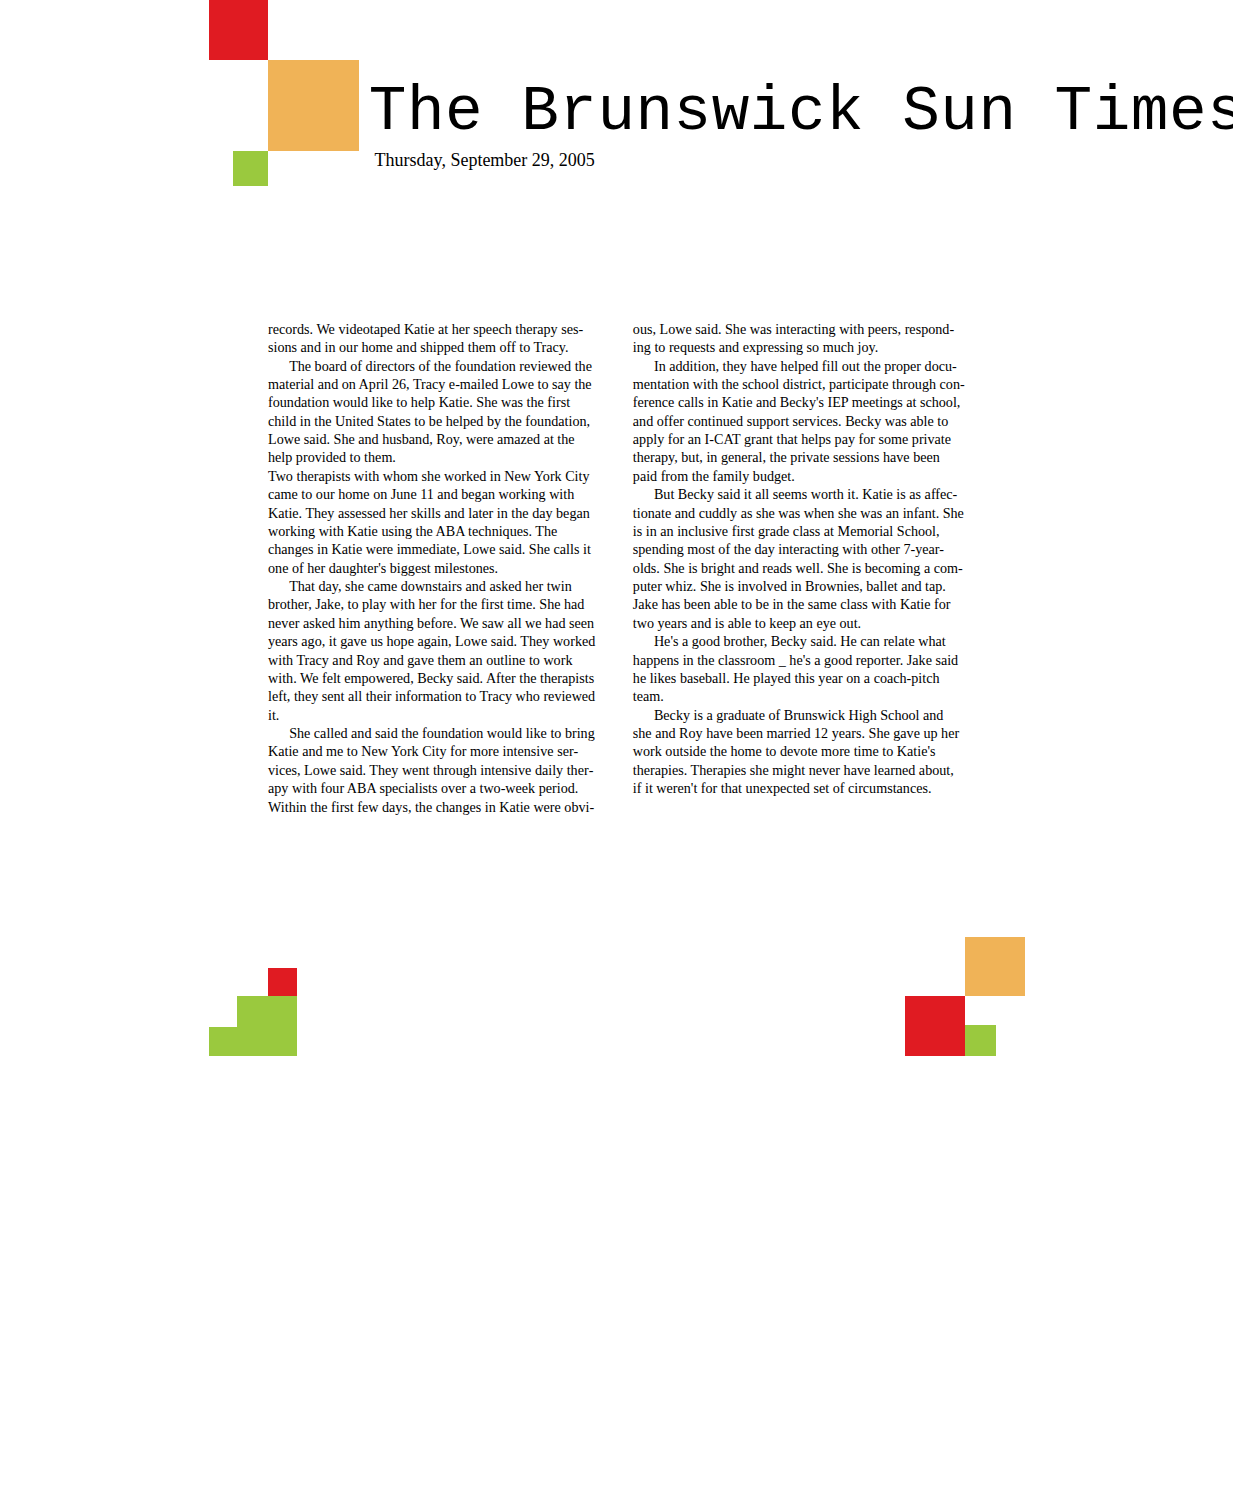The Brunswick Sun Times
Thursday, September 29, 2005
records. We videotaped Katie at her speech therapy sessions and in our home and shipped them off to Tracy.
The board of directors of the foundation reviewed the material and on April 26, Tracy e-mailed Lowe to say the foundation would like to help Katie. She was the first child in the United States to be helped by the foundation, Lowe said. She and husband, Roy, were amazed at the help provided to them.
Two therapists with whom she worked in New York City came to our home on June 11 and began working with Katie. They assessed her skills and later in the day began working with Katie using the ABA techniques. The changes in Katie were immediate, Lowe said. She calls it one of her daughter's biggest milestones.
That day, she came downstairs and asked her twin brother, Jake, to play with her for the first time. She had never asked him anything before. We saw all we had seen years ago, it gave us hope again, Lowe said. They worked with Tracy and Roy and gave them an outline to work with. We felt empowered, Becky said. After the therapists left, they sent all their information to Tracy who reviewed it.
She called and said the foundation would like to bring Katie and me to New York City for more intensive services, Lowe said. They went through intensive daily therapy with four ABA specialists over a two-week period. Within the first few days, the changes in Katie were obvious, Lowe said. She was interacting with peers, responding to requests and expressing so much joy.
In addition, they have helped fill out the proper documentation with the school district, participate through conference calls in Katie and Becky's IEP meetings at school, and offer continued support services. Becky was able to apply for an I-CAT grant that helps pay for some private therapy, but, in general, the private sessions have been paid from the family budget.
But Becky said it all seems worth it. Katie is as affectionate and cuddly as she was when she was an infant. She is in an inclusive first grade class at Memorial School, spending most of the day interacting with other 7-year-olds. She is bright and reads well. She is becoming a computer whiz. She is involved in Brownies, ballet and tap. Jake has been able to be in the same class with Katie for two years and is able to keep an eye out.
He's a good brother, Becky said. He can relate what happens in the classroom _ he's a good reporter. Jake said he likes baseball. He played this year on a coach-pitch team.
Becky is a graduate of Brunswick High School and she and Roy have been married 12 years. She gave up her work outside the home to devote more time to Katie's therapies. Therapies she might never have learned about, if it weren't for that unexpected set of circumstances.